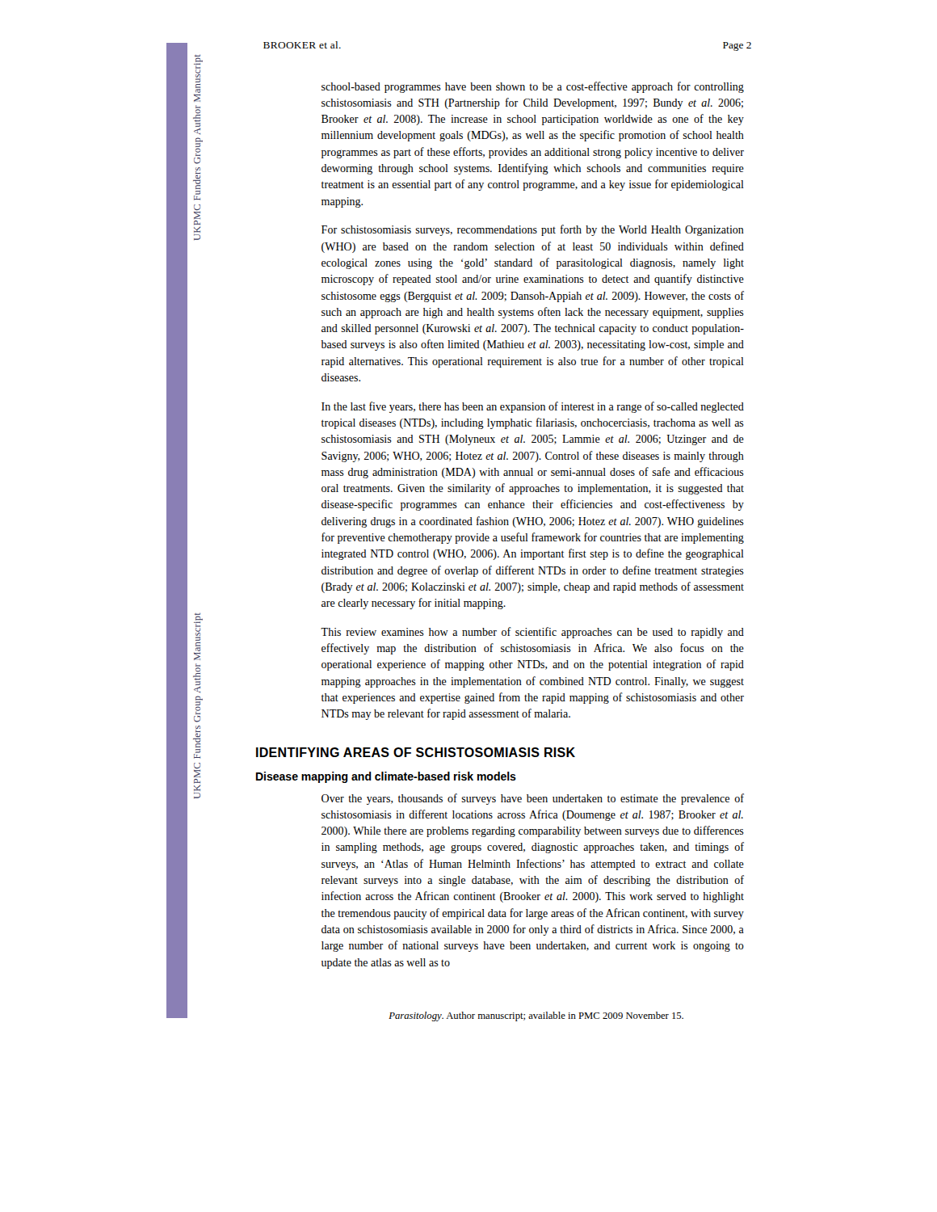UKPMC Funders Group Author Manuscript UKPMC Funders Group Author Manuscript
BROOKER et al. Page 2
school-based programmes have been shown to be a cost-effective approach for controlling schistosomiasis and STH (Partnership for Child Development, 1997; Bundy et al. 2006; Brooker et al. 2008). The increase in school participation worldwide as one of the key millennium development goals (MDGs), as well as the specific promotion of school health programmes as part of these efforts, provides an additional strong policy incentive to deliver deworming through school systems. Identifying which schools and communities require treatment is an essential part of any control programme, and a key issue for epidemiological mapping.
For schistosomiasis surveys, recommendations put forth by the World Health Organization (WHO) are based on the random selection of at least 50 individuals within defined ecological zones using the ‘gold’ standard of parasitological diagnosis, namely light microscopy of repeated stool and/or urine examinations to detect and quantify distinctive schistosome eggs (Bergquist et al. 2009; Dansoh-Appiah et al. 2009). However, the costs of such an approach are high and health systems often lack the necessary equipment, supplies and skilled personnel (Kurowski et al. 2007). The technical capacity to conduct population-based surveys is also often limited (Mathieu et al. 2003), necessitating low-cost, simple and rapid alternatives. This operational requirement is also true for a number of other tropical diseases.
In the last five years, there has been an expansion of interest in a range of so-called neglected tropical diseases (NTDs), including lymphatic filariasis, onchocerciasis, trachoma as well as schistosomiasis and STH (Molyneux et al. 2005; Lammie et al. 2006; Utzinger and de Savigny, 2006; WHO, 2006; Hotez et al. 2007). Control of these diseases is mainly through mass drug administration (MDA) with annual or semi-annual doses of safe and efficacious oral treatments. Given the similarity of approaches to implementation, it is suggested that disease-specific programmes can enhance their efficiencies and cost-effectiveness by delivering drugs in a coordinated fashion (WHO, 2006; Hotez et al. 2007). WHO guidelines for preventive chemotherapy provide a useful framework for countries that are implementing integrated NTD control (WHO, 2006). An important first step is to define the geographical distribution and degree of overlap of different NTDs in order to define treatment strategies (Brady et al. 2006; Kolaczinski et al. 2007); simple, cheap and rapid methods of assessment are clearly necessary for initial mapping.
This review examines how a number of scientific approaches can be used to rapidly and effectively map the distribution of schistosomiasis in Africa. We also focus on the operational experience of mapping other NTDs, and on the potential integration of rapid mapping approaches in the implementation of combined NTD control. Finally, we suggest that experiences and expertise gained from the rapid mapping of schistosomiasis and other NTDs may be relevant for rapid assessment of malaria.
IDENTIFYING AREAS OF SCHISTOSOMIASIS RISK
Disease mapping and climate-based risk models
Over the years, thousands of surveys have been undertaken to estimate the prevalence of schistosomiasis in different locations across Africa (Doumenge et al. 1987; Brooker et al. 2000). While there are problems regarding comparability between surveys due to differences in sampling methods, age groups covered, diagnostic approaches taken, and timings of surveys, an ‘Atlas of Human Helminth Infections’ has attempted to extract and collate relevant surveys into a single database, with the aim of describing the distribution of infection across the African continent (Brooker et al. 2000). This work served to highlight the tremendous paucity of empirical data for large areas of the African continent, with survey data on schistosomiasis available in 2000 for only a third of districts in Africa. Since 2000, a large number of national surveys have been undertaken, and current work is ongoing to update the atlas as well as to
Parasitology. Author manuscript; available in PMC 2009 November 15.